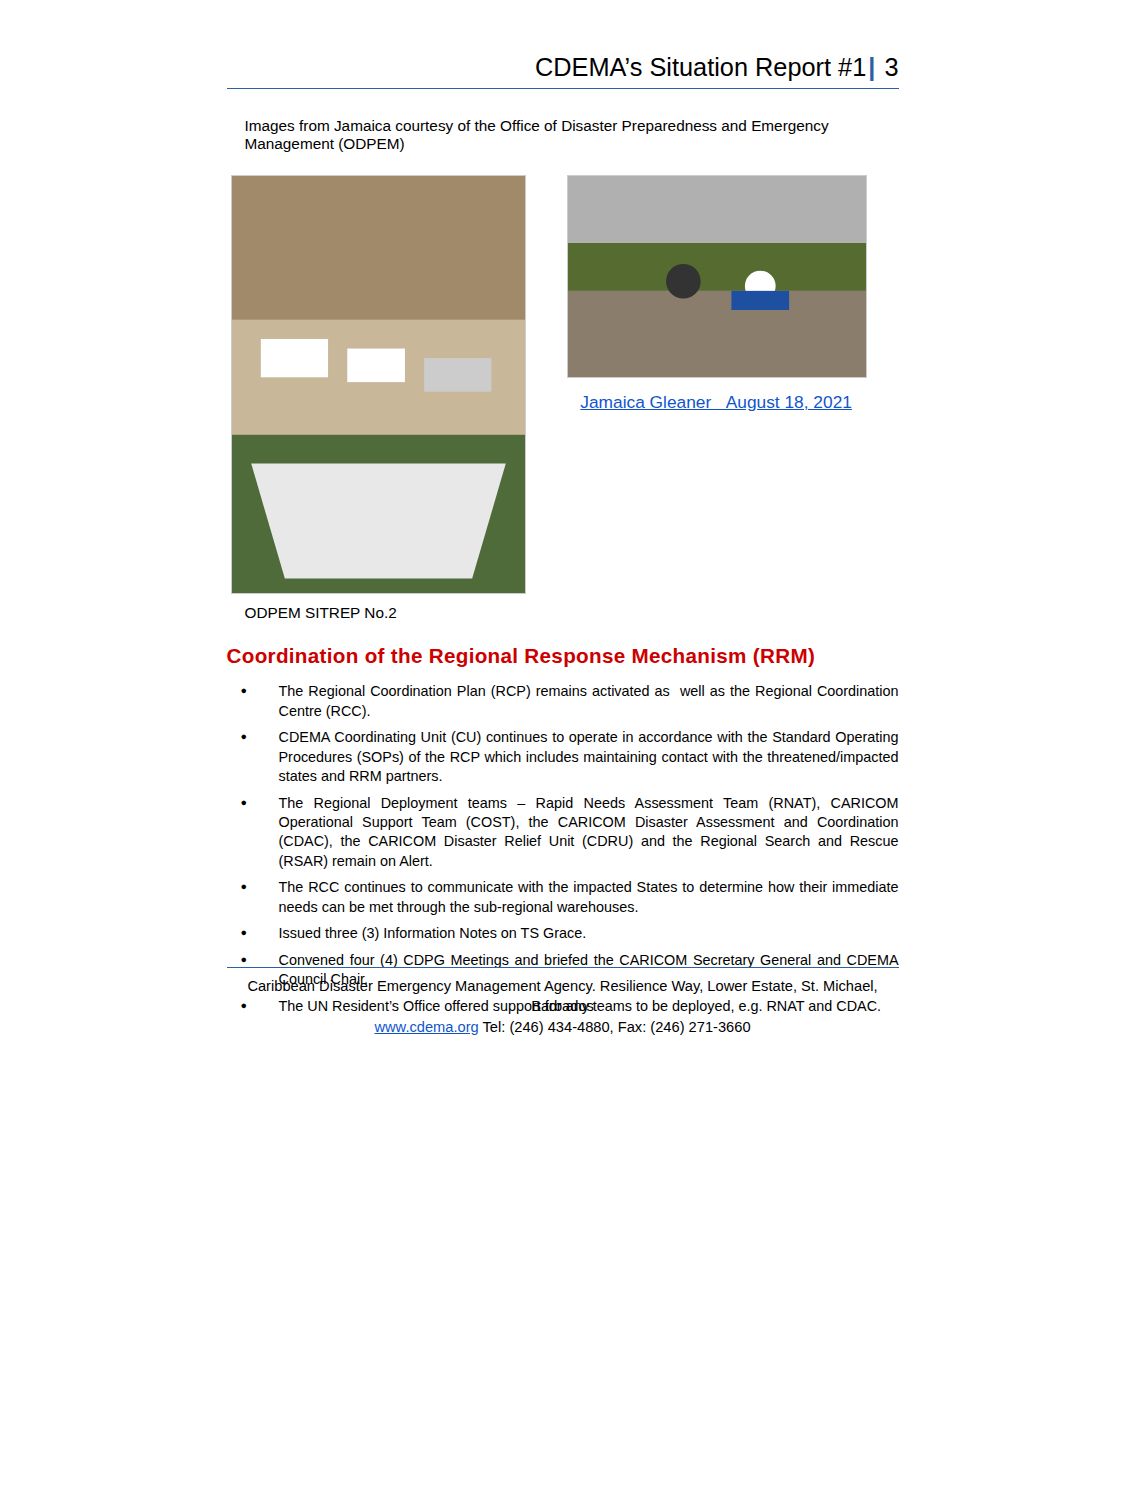CDEMA’s Situation Report #1| 3
Images from Jamaica courtesy of the Office of Disaster Preparedness and Emergency Management (ODPEM)
Jamaica Gleaner August 18, 2021
ODPEM SITREP No.2
Coordination of the Regional Response Mechanism (RRM)
The Regional Coordination Plan (RCP) remains activated as well as the Regional Coordination Centre (RCC).
CDEMA Coordinating Unit (CU) continues to operate in accordance with the Standard Operating Procedures (SOPs) of the RCP which includes maintaining contact with the threatened/impacted states and RRM partners.
The Regional Deployment teams – Rapid Needs Assessment Team (RNAT), CARICOM Operational Support Team (COST), the CARICOM Disaster Assessment and Coordination (CDAC), the CARICOM Disaster Relief Unit (CDRU) and the Regional Search and Rescue (RSAR) remain on Alert.
The RCC continues to communicate with the impacted States to determine how their immediate needs can be met through the sub-regional warehouses.
Issued three (3) Information Notes on TS Grace.
Convened four (4) CDPG Meetings and briefed the CARICOM Secretary General and CDEMA Council Chair.
The UN Resident’s Office offered support for any teams to be deployed, e.g. RNAT and CDAC.
Caribbean Disaster Emergency Management Agency. Resilience Way, Lower Estate, St. Michael, Barbados
www.cdema.org Tel: (246) 434-4880, Fax: (246) 271-3660